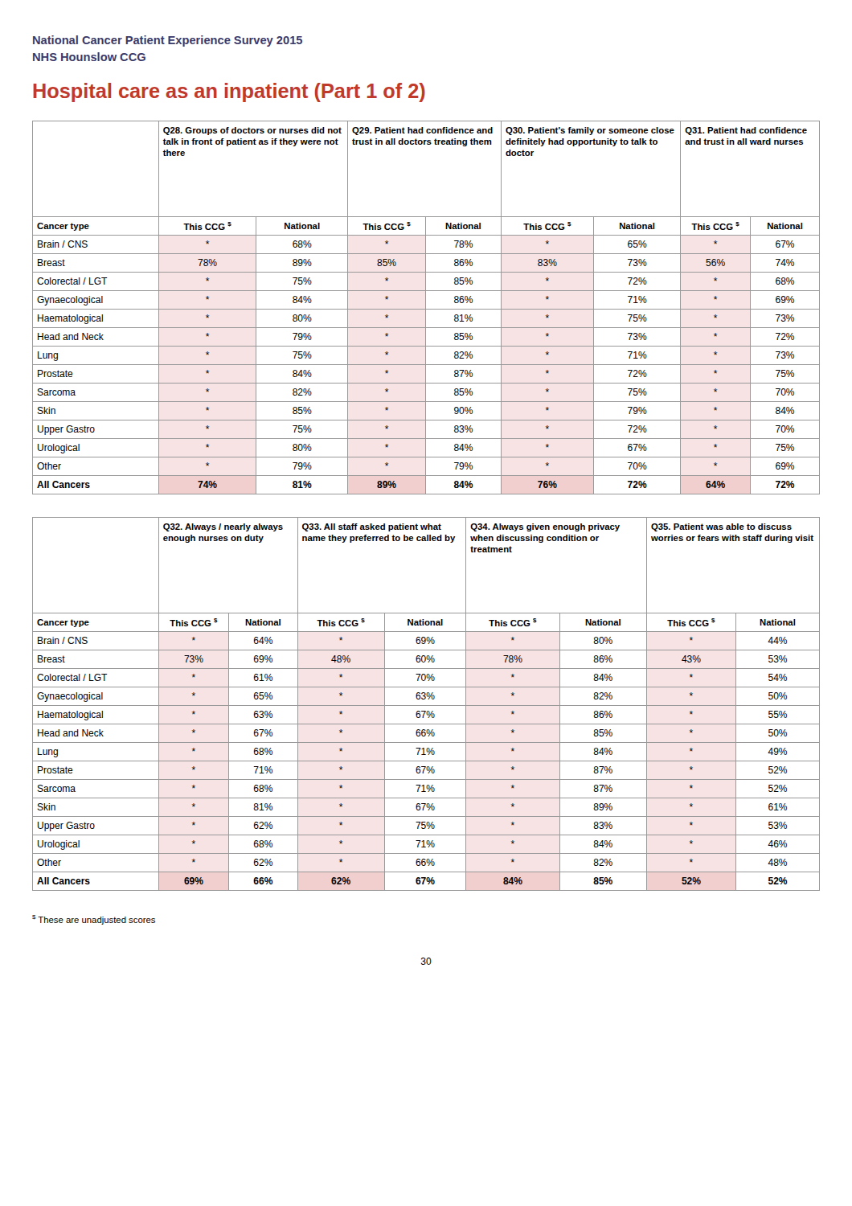National Cancer Patient Experience Survey 2015
NHS Hounslow CCG
Hospital care as an inpatient (Part 1 of 2)
| | Q28. Groups of doctors or nurses did not talk in front of patient as if they were not there | Q29. Patient had confidence and trust in all doctors treating them | Q30. Patient's family or someone close definitely had opportunity to talk to doctor | Q31. Patient had confidence and trust in all ward nurses |
| --- | --- | --- | --- | --- |
| Cancer type | This CCG $ | National | This CCG $ | National | This CCG $ | National | This CCG $ | National |
| Brain / CNS | * | 68% | * | 78% | * | 65% | * | 67% |
| Breast | 78% | 89% | 85% | 86% | 83% | 73% | 56% | 74% |
| Colorectal / LGT | * | 75% | * | 85% | * | 72% | * | 68% |
| Gynaecological | * | 84% | * | 86% | * | 71% | * | 69% |
| Haematological | * | 80% | * | 81% | * | 75% | * | 73% |
| Head and Neck | * | 79% | * | 85% | * | 73% | * | 72% |
| Lung | * | 75% | * | 82% | * | 71% | * | 73% |
| Prostate | * | 84% | * | 87% | * | 72% | * | 75% |
| Sarcoma | * | 82% | * | 85% | * | 75% | * | 70% |
| Skin | * | 85% | * | 90% | * | 79% | * | 84% |
| Upper Gastro | * | 75% | * | 83% | * | 72% | * | 70% |
| Urological | * | 80% | * | 84% | * | 67% | * | 75% |
| Other | * | 79% | * | 79% | * | 70% | * | 69% |
| All Cancers | 74% | 81% | 89% | 84% | 76% | 72% | 64% | 72% |
| | Q32. Always / nearly always enough nurses on duty | Q33. All staff asked patient what name they preferred to be called by | Q34. Always given enough privacy when discussing condition or treatment | Q35. Patient was able to discuss worries or fears with staff during visit |
| --- | --- | --- | --- | --- |
| Cancer type | This CCG $ | National | This CCG $ | National | This CCG $ | National | This CCG $ | National |
| Brain / CNS | * | 64% | * | 69% | * | 80% | * | 44% |
| Breast | 73% | 69% | 48% | 60% | 78% | 86% | 43% | 53% |
| Colorectal / LGT | * | 61% | * | 70% | * | 84% | * | 54% |
| Gynaecological | * | 65% | * | 63% | * | 82% | * | 50% |
| Haematological | * | 63% | * | 67% | * | 86% | * | 55% |
| Head and Neck | * | 67% | * | 66% | * | 85% | * | 50% |
| Lung | * | 68% | * | 71% | * | 84% | * | 49% |
| Prostate | * | 71% | * | 67% | * | 87% | * | 52% |
| Sarcoma | * | 68% | * | 71% | * | 87% | * | 52% |
| Skin | * | 81% | * | 67% | * | 89% | * | 61% |
| Upper Gastro | * | 62% | * | 75% | * | 83% | * | 53% |
| Urological | * | 68% | * | 71% | * | 84% | * | 46% |
| Other | * | 62% | * | 66% | * | 82% | * | 48% |
| All Cancers | 69% | 66% | 62% | 67% | 84% | 85% | 52% | 52% |
$ These are unadjusted scores
30